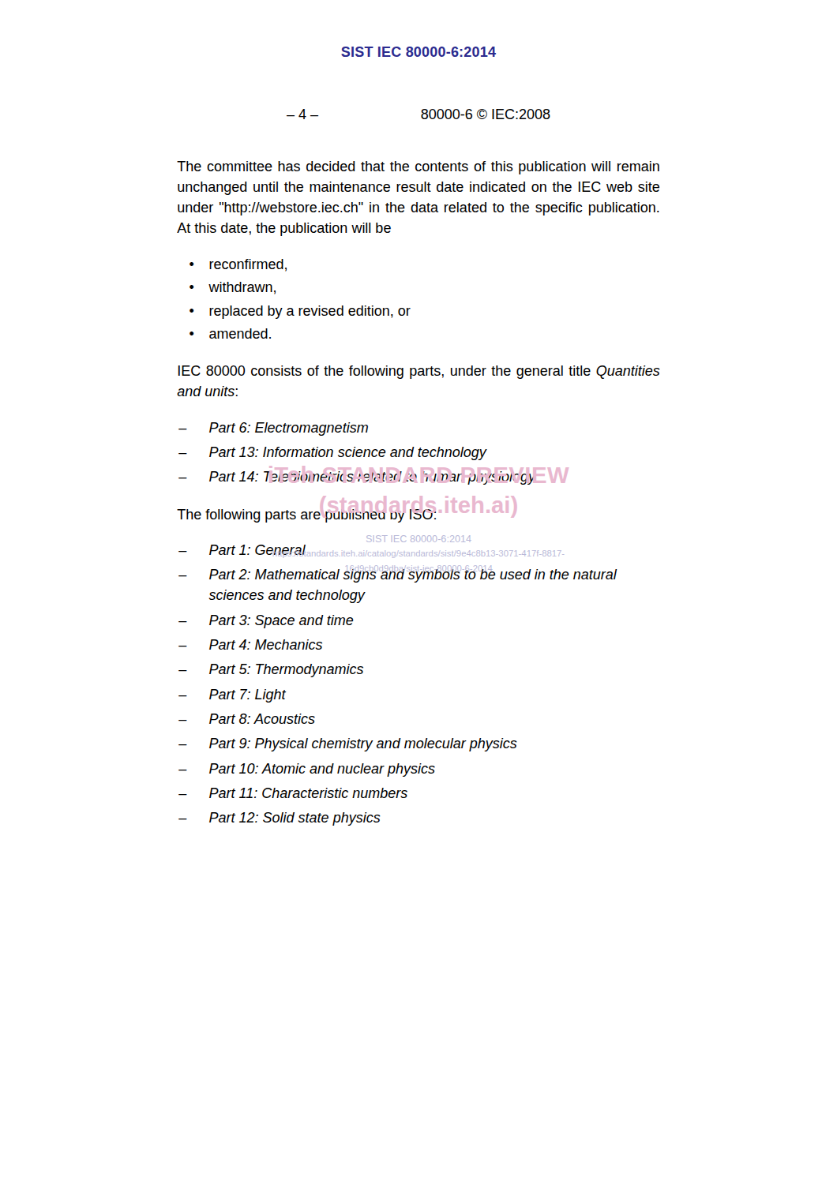SIST IEC 80000-6:2014
– 4 – 80000-6 © IEC:2008
The committee has decided that the contents of this publication will remain unchanged until the maintenance result date indicated on the IEC web site under "http://webstore.iec.ch" in the data related to the specific publication. At this date, the publication will be
reconfirmed,
withdrawn,
replaced by a revised edition, or
amended.
IEC 80000 consists of the following parts, under the general title Quantities and units:
Part 6: Electromagnetism
Part 13: Information science and technology
Part 14: Telebiometrics related to human physiology
The following parts are published by ISO:
Part 1: General
Part 2: Mathematical signs and symbols to be used in the natural sciences and technology
Part 3: Space and time
Part 4: Mechanics
Part 5: Thermodynamics
Part 7: Light
Part 8: Acoustics
Part 9: Physical chemistry and molecular physics
Part 10: Atomic and nuclear physics
Part 11: Characteristic numbers
Part 12: Solid state physics
iTeh STANDARD PREVIEW
(standards.iteh.ai)
SIST IEC 80000-6:2014
https://standards.iteh.ai/catalog/standards/sist/9e4c8b13-3071-417f-8817-
16d9cb0d9dba/sist-iec-80000-6-2014